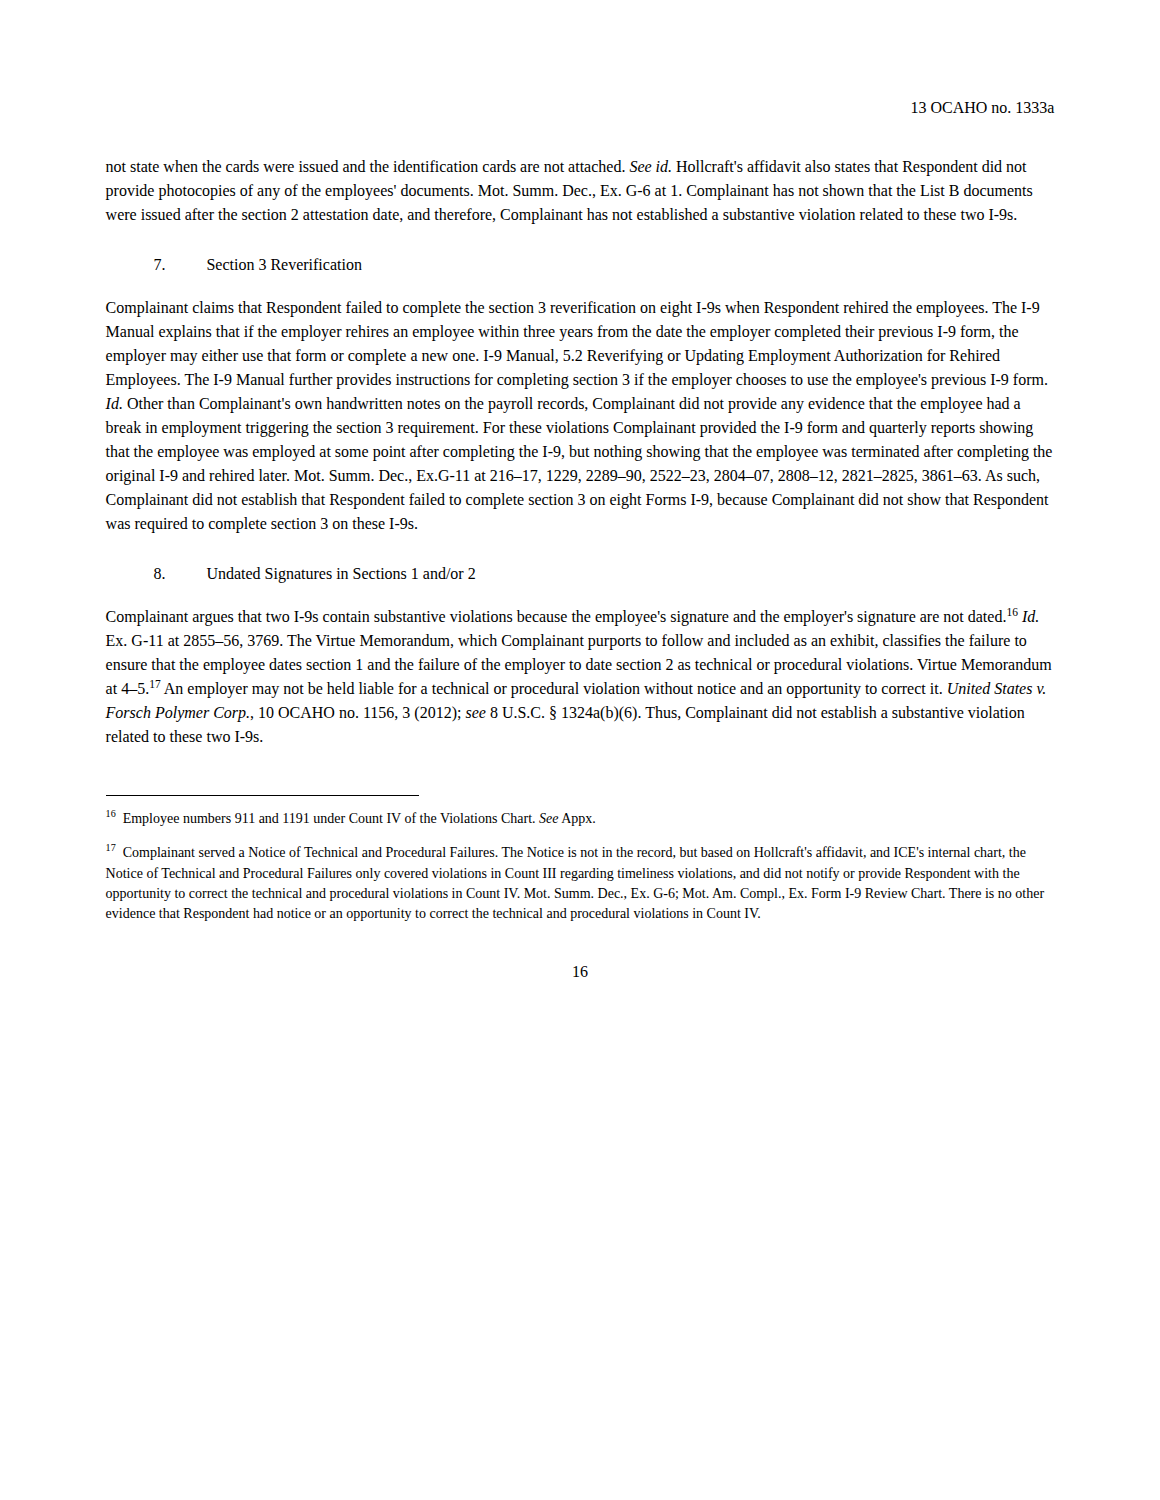13 OCAHO no. 1333a
not state when the cards were issued and the identification cards are not attached. See id. Hollcraft's affidavit also states that Respondent did not provide photocopies of any of the employees' documents. Mot. Summ. Dec., Ex. G-6 at 1. Complainant has not shown that the List B documents were issued after the section 2 attestation date, and therefore, Complainant has not established a substantive violation related to these two I-9s.
7. Section 3 Reverification
Complainant claims that Respondent failed to complete the section 3 reverification on eight I-9s when Respondent rehired the employees. The I-9 Manual explains that if the employer rehires an employee within three years from the date the employer completed their previous I-9 form, the employer may either use that form or complete a new one. I-9 Manual, 5.2 Reverifying or Updating Employment Authorization for Rehired Employees. The I-9 Manual further provides instructions for completing section 3 if the employer chooses to use the employee's previous I-9 form. Id. Other than Complainant's own handwritten notes on the payroll records, Complainant did not provide any evidence that the employee had a break in employment triggering the section 3 requirement. For these violations Complainant provided the I-9 form and quarterly reports showing that the employee was employed at some point after completing the I-9, but nothing showing that the employee was terminated after completing the original I-9 and rehired later. Mot. Summ. Dec., Ex.G-11 at 216–17, 1229, 2289–90, 2522–23, 2804–07, 2808–12, 2821–2825, 3861–63. As such, Complainant did not establish that Respondent failed to complete section 3 on eight Forms I-9, because Complainant did not show that Respondent was required to complete section 3 on these I-9s.
8. Undated Signatures in Sections 1 and/or 2
Complainant argues that two I-9s contain substantive violations because the employee's signature and the employer's signature are not dated.16 Id. Ex. G-11 at 2855–56, 3769. The Virtue Memorandum, which Complainant purports to follow and included as an exhibit, classifies the failure to ensure that the employee dates section 1 and the failure of the employer to date section 2 as technical or procedural violations. Virtue Memorandum at 4–5.17 An employer may not be held liable for a technical or procedural violation without notice and an opportunity to correct it. United States v. Forsch Polymer Corp., 10 OCAHO no. 1156, 3 (2012); see 8 U.S.C. § 1324a(b)(6). Thus, Complainant did not establish a substantive violation related to these two I-9s.
16 Employee numbers 911 and 1191 under Count IV of the Violations Chart. See Appx.
17 Complainant served a Notice of Technical and Procedural Failures. The Notice is not in the record, but based on Hollcraft's affidavit, and ICE's internal chart, the Notice of Technical and Procedural Failures only covered violations in Count III regarding timeliness violations, and did not notify or provide Respondent with the opportunity to correct the technical and procedural violations in Count IV. Mot. Summ. Dec., Ex. G-6; Mot. Am. Compl., Ex. Form I-9 Review Chart. There is no other evidence that Respondent had notice or an opportunity to correct the technical and procedural violations in Count IV.
16